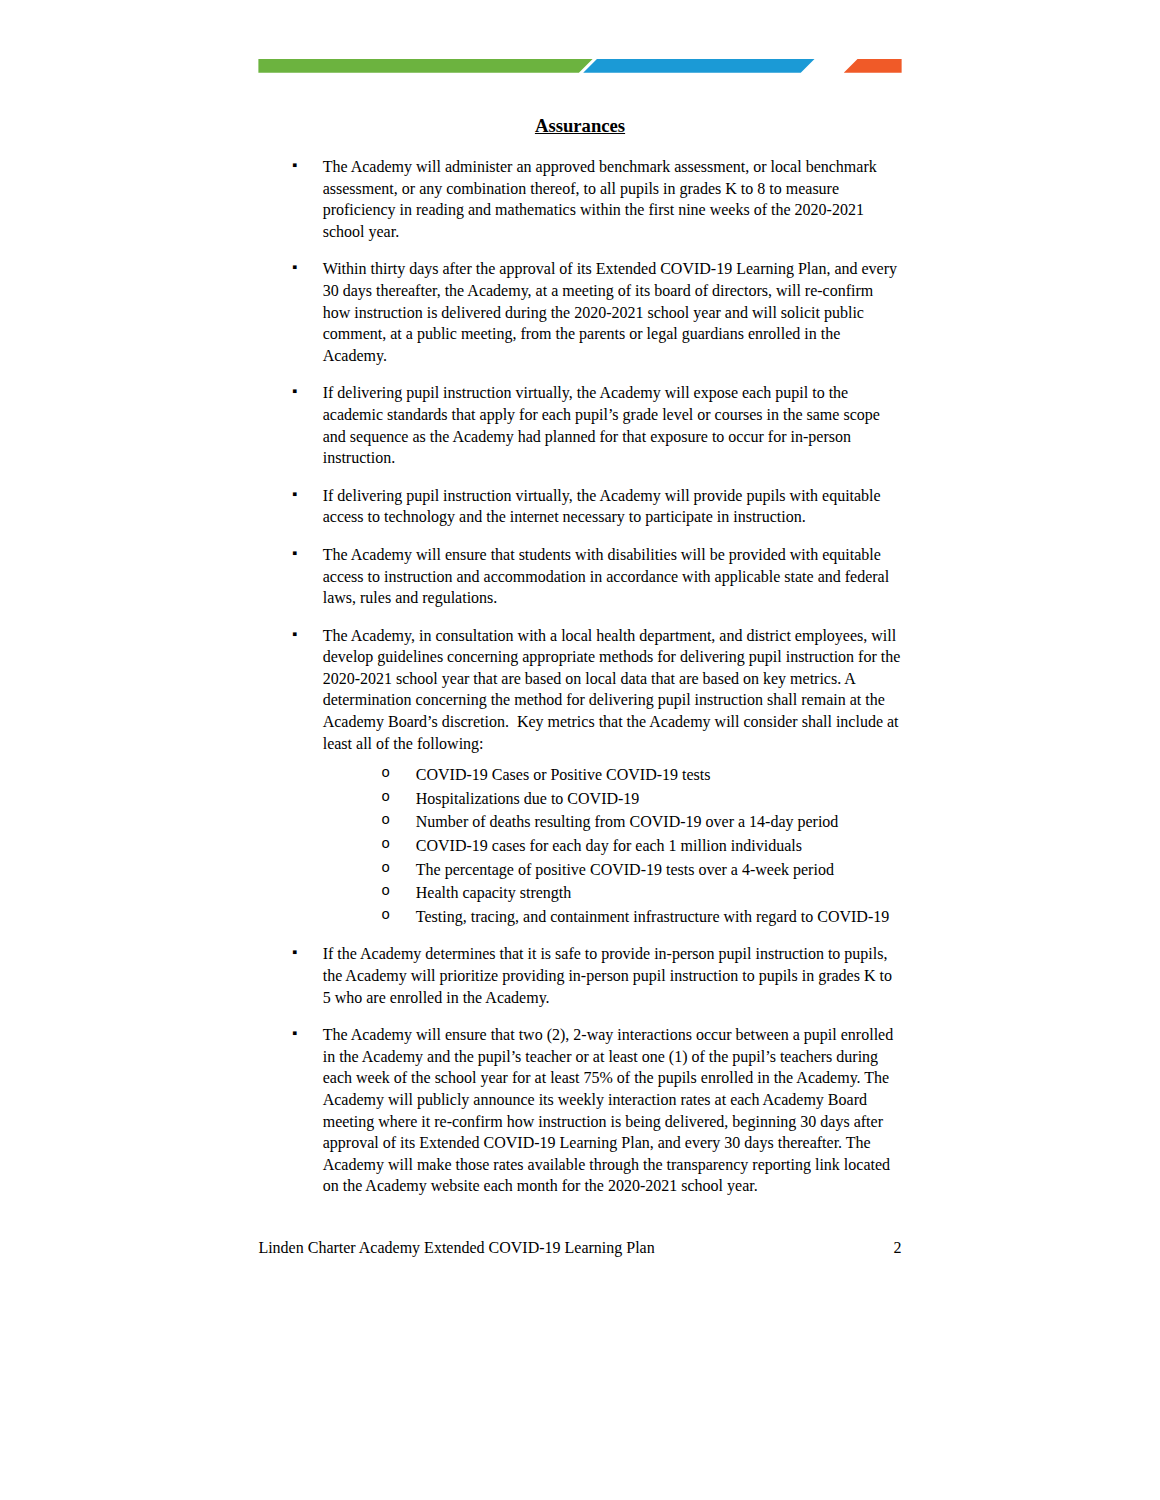Assurances
The Academy will administer an approved benchmark assessment, or local benchmark assessment, or any combination thereof, to all pupils in grades K to 8 to measure proficiency in reading and mathematics within the first nine weeks of the 2020-2021 school year.
Within thirty days after the approval of its Extended COVID-19 Learning Plan, and every 30 days thereafter, the Academy, at a meeting of its board of directors, will re-confirm how instruction is delivered during the 2020-2021 school year and will solicit public comment, at a public meeting, from the parents or legal guardians enrolled in the Academy.
If delivering pupil instruction virtually, the Academy will expose each pupil to the academic standards that apply for each pupil’s grade level or courses in the same scope and sequence as the Academy had planned for that exposure to occur for in-person instruction.
If delivering pupil instruction virtually, the Academy will provide pupils with equitable access to technology and the internet necessary to participate in instruction.
The Academy will ensure that students with disabilities will be provided with equitable access to instruction and accommodation in accordance with applicable state and federal laws, rules and regulations.
The Academy, in consultation with a local health department, and district employees, will develop guidelines concerning appropriate methods for delivering pupil instruction for the 2020-2021 school year that are based on local data that are based on key metrics. A determination concerning the method for delivering pupil instruction shall remain at the Academy Board’s discretion. Key metrics that the Academy will consider shall include at least all of the following:
COVID-19 Cases or Positive COVID-19 tests
Hospitalizations due to COVID-19
Number of deaths resulting from COVID-19 over a 14-day period
COVID-19 cases for each day for each 1 million individuals
The percentage of positive COVID-19 tests over a 4-week period
Health capacity strength
Testing, tracing, and containment infrastructure with regard to COVID-19
If the Academy determines that it is safe to provide in-person pupil instruction to pupils, the Academy will prioritize providing in-person pupil instruction to pupils in grades K to 5 who are enrolled in the Academy.
The Academy will ensure that two (2), 2-way interactions occur between a pupil enrolled in the Academy and the pupil’s teacher or at least one (1) of the pupil’s teachers during each week of the school year for at least 75% of the pupils enrolled in the Academy. The Academy will publicly announce its weekly interaction rates at each Academy Board meeting where it re-confirm how instruction is being delivered, beginning 30 days after approval of its Extended COVID-19 Learning Plan, and every 30 days thereafter. The Academy will make those rates available through the transparency reporting link located on the Academy website each month for the 2020-2021 school year.
Linden Charter Academy Extended COVID-19 Learning Plan 2